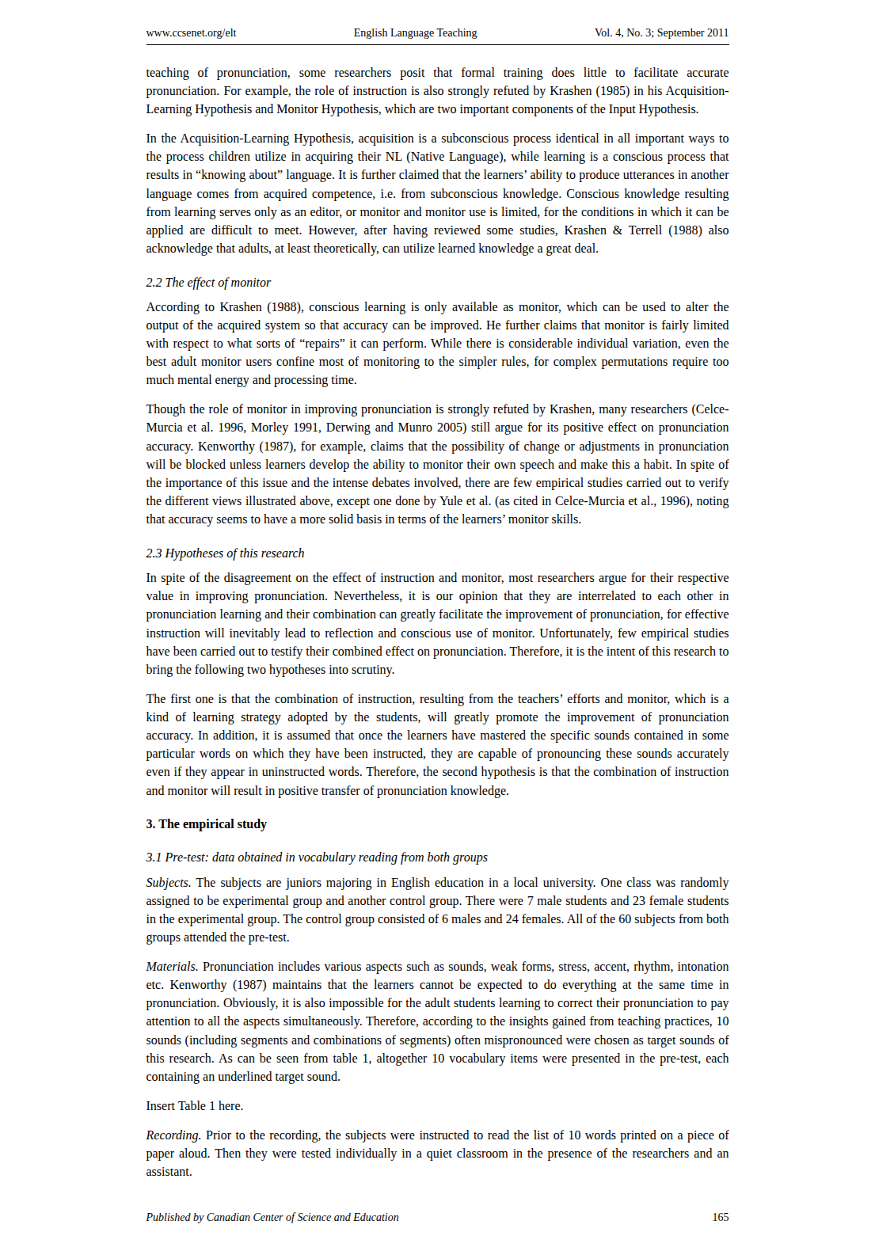www.ccsenet.org/elt English Language Teaching Vol. 4, No. 3; September 2011
teaching of pronunciation, some researchers posit that formal training does little to facilitate accurate pronunciation. For example, the role of instruction is also strongly refuted by Krashen (1985) in his Acquisition-Learning Hypothesis and Monitor Hypothesis, which are two important components of the Input Hypothesis.
In the Acquisition-Learning Hypothesis, acquisition is a subconscious process identical in all important ways to the process children utilize in acquiring their NL (Native Language), while learning is a conscious process that results in “knowing about” language. It is further claimed that the learners’ ability to produce utterances in another language comes from acquired competence, i.e. from subconscious knowledge. Conscious knowledge resulting from learning serves only as an editor, or monitor and monitor use is limited, for the conditions in which it can be applied are difficult to meet. However, after having reviewed some studies, Krashen & Terrell (1988) also acknowledge that adults, at least theoretically, can utilize learned knowledge a great deal.
2.2 The effect of monitor
According to Krashen (1988), conscious learning is only available as monitor, which can be used to alter the output of the acquired system so that accuracy can be improved. He further claims that monitor is fairly limited with respect to what sorts of “repairs” it can perform. While there is considerable individual variation, even the best adult monitor users confine most of monitoring to the simpler rules, for complex permutations require too much mental energy and processing time.
Though the role of monitor in improving pronunciation is strongly refuted by Krashen, many researchers (Celce-Murcia et al. 1996, Morley 1991, Derwing and Munro 2005) still argue for its positive effect on pronunciation accuracy. Kenworthy (1987), for example, claims that the possibility of change or adjustments in pronunciation will be blocked unless learners develop the ability to monitor their own speech and make this a habit. In spite of the importance of this issue and the intense debates involved, there are few empirical studies carried out to verify the different views illustrated above, except one done by Yule et al. (as cited in Celce-Murcia et al., 1996), noting that accuracy seems to have a more solid basis in terms of the learners’ monitor skills.
2.3 Hypotheses of this research
In spite of the disagreement on the effect of instruction and monitor, most researchers argue for their respective value in improving pronunciation. Nevertheless, it is our opinion that they are interrelated to each other in pronunciation learning and their combination can greatly facilitate the improvement of pronunciation, for effective instruction will inevitably lead to reflection and conscious use of monitor. Unfortunately, few empirical studies have been carried out to testify their combined effect on pronunciation. Therefore, it is the intent of this research to bring the following two hypotheses into scrutiny.
The first one is that the combination of instruction, resulting from the teachers’ efforts and monitor, which is a kind of learning strategy adopted by the students, will greatly promote the improvement of pronunciation accuracy. In addition, it is assumed that once the learners have mastered the specific sounds contained in some particular words on which they have been instructed, they are capable of pronouncing these sounds accurately even if they appear in uninstructed words. Therefore, the second hypothesis is that the combination of instruction and monitor will result in positive transfer of pronunciation knowledge.
3. The empirical study
3.1 Pre-test: data obtained in vocabulary reading from both groups
Subjects. The subjects are juniors majoring in English education in a local university. One class was randomly assigned to be experimental group and another control group. There were 7 male students and 23 female students in the experimental group. The control group consisted of 6 males and 24 females. All of the 60 subjects from both groups attended the pre-test.
Materials. Pronunciation includes various aspects such as sounds, weak forms, stress, accent, rhythm, intonation etc. Kenworthy (1987) maintains that the learners cannot be expected to do everything at the same time in pronunciation. Obviously, it is also impossible for the adult students learning to correct their pronunciation to pay attention to all the aspects simultaneously. Therefore, according to the insights gained from teaching practices, 10 sounds (including segments and combinations of segments) often mispronounced were chosen as target sounds of this research. As can be seen from table 1, altogether 10 vocabulary items were presented in the pre-test, each containing an underlined target sound.
Insert Table 1 here.
Recording. Prior to the recording, the subjects were instructed to read the list of 10 words printed on a piece of paper aloud. Then they were tested individually in a quiet classroom in the presence of the researchers and an assistant.
Published by Canadian Center of Science and Education 165